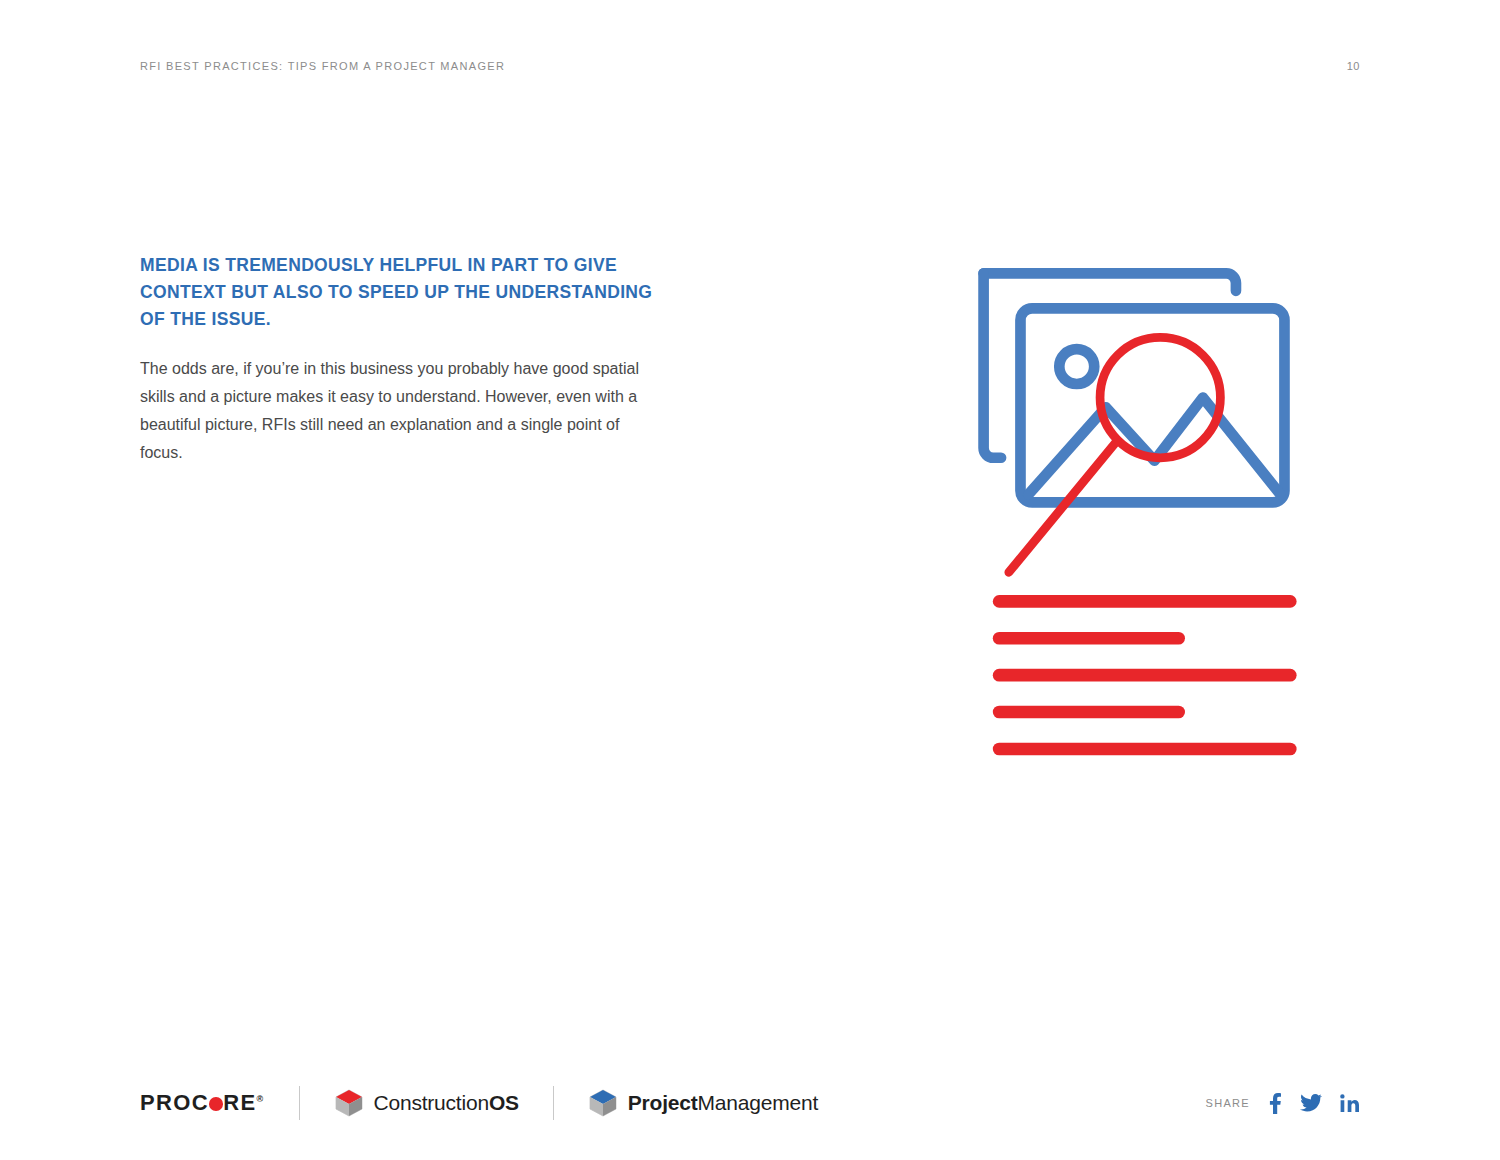RFI Best Practices: Tips from a Project Manager
10
Media is tremendously helpful in part to give context but also to speed up the understanding of the issue.
The odds are, if you’re in this business you probably have good spatial skills and a picture makes it easy to understand. However, even with a beautiful picture, RFIs still need an explanation and a single point of focus.
PROC RE®
ConstructionOS
Project Management
Share